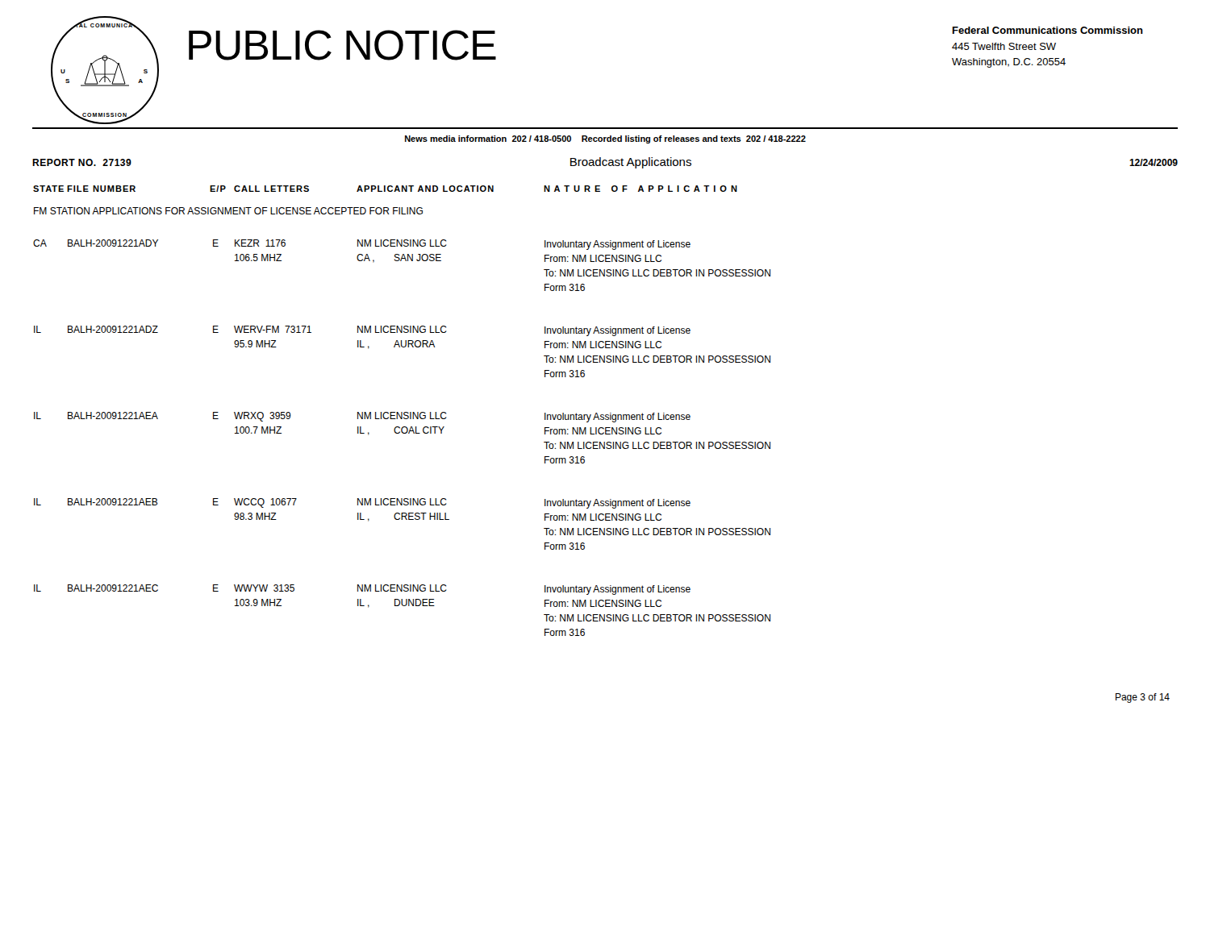FEDERAL COMMUNICATIONS
COMMISSION
U
S
S
A
PUBLIC NOTICE
Federal Communications Commission
445 Twelfth Street SW
Washington, D.C. 20554
News media information 202 / 418-0500 Recorded listing of releases and texts 202 / 418-2222
REPORT NO. 27139
Broadcast Applications
12/24/2009
| STATE | FILE NUMBER | E/P | CALL LETTERS | APPLICANT AND LOCATION | N A T U R E O F A P P L I C A T I O N |
| --- | --- | --- | --- | --- | --- |
| FM STATION APPLICATIONS FOR ASSIGNMENT OF LICENSE ACCEPTED FOR FILING |
| CA | BALH-20091221ADY | E | KEZR 1176 106.5 MHZ | NM LICENSING LLC CA , SAN JOSE | Involuntary Assignment of License From: NM LICENSING LLC To: NM LICENSING LLC DEBTOR IN POSSESSION Form 316 |
| IL | BALH-20091221ADZ | E | WERV-FM 73171 95.9 MHZ | NM LICENSING LLC IL , AURORA | Involuntary Assignment of License From: NM LICENSING LLC To: NM LICENSING LLC DEBTOR IN POSSESSION Form 316 |
| IL | BALH-20091221AEA | E | WRXQ 3959 100.7 MHZ | NM LICENSING LLC IL , COAL CITY | Involuntary Assignment of License From: NM LICENSING LLC To: NM LICENSING LLC DEBTOR IN POSSESSION Form 316 |
| IL | BALH-20091221AEB | E | WCCQ 10677 98.3 MHZ | NM LICENSING LLC IL , CREST HILL | Involuntary Assignment of License From: NM LICENSING LLC To: NM LICENSING LLC DEBTOR IN POSSESSION Form 316 |
| IL | BALH-20091221AEC | E | WWYW 3135 103.9 MHZ | NM LICENSING LLC IL , DUNDEE | Involuntary Assignment of License From: NM LICENSING LLC To: NM LICENSING LLC DEBTOR IN POSSESSION Form 316 |
Page 3 of 14